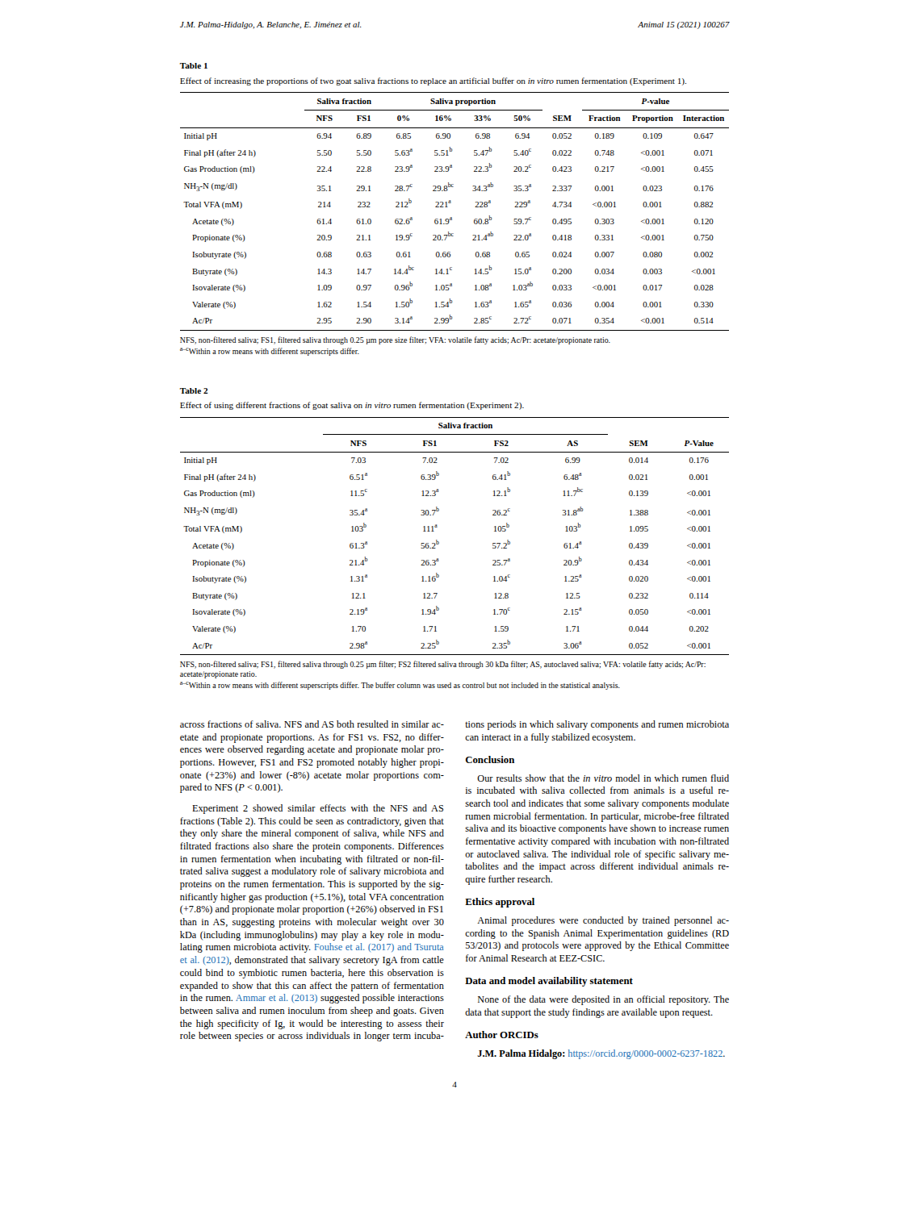J.M. Palma-Hidalgo, A. Belanche, E. Jiménez et al.
Animal 15 (2021) 100267
Table 1
Effect of increasing the proportions of two goat saliva fractions to replace an artificial buffer on in vitro rumen fermentation (Experiment 1).
| | Saliva fraction | Saliva proportion | | P -value |
| --- | --- | --- | --- | --- |
| | NFS | FS1 | 0% | 16% | 33% | 50% | SEM | Fraction | Proportion | Interaction |
| Initial pH | 6.94 | 6.89 | 6.85 | 6.90 | 6.98 | 6.94 | 0.052 | 0.189 | 0.109 | 0.647 |
| Final pH (after 24 h) | 5.50 | 5.50 | 5.63 a | 5.51 b | 5.47 b | 5.40 c | 0.022 | 0.748 | <0.001 | 0.071 |
| Gas Production (ml) | 22.4 | 22.8 | 23.9 a | 23.9 a | 22.3 b | 20.2 c | 0.423 | 0.217 | <0.001 | 0.455 |
| NH 3 -N (mg/dl) | 35.1 | 29.1 | 28.7 c | 29.8 bc | 34.3 ab | 35.3 a | 2.337 | 0.001 | 0.023 | 0.176 |
| Total VFA (mM) | 214 | 232 | 212 b | 221 a | 228 a | 229 a | 4.734 | <0.001 | 0.001 | 0.882 |
| Acetate (%) | 61.4 | 61.0 | 62.6 a | 61.9 a | 60.8 b | 59.7 c | 0.495 | 0.303 | <0.001 | 0.120 |
| Propionate (%) | 20.9 | 21.1 | 19.9 c | 20.7 bc | 21.4 ab | 22.0 a | 0.418 | 0.331 | <0.001 | 0.750 |
| Isobutyrate (%) | 0.68 | 0.63 | 0.61 | 0.66 | 0.68 | 0.65 | 0.024 | 0.007 | 0.080 | 0.002 |
| Butyrate (%) | 14.3 | 14.7 | 14.4 bc | 14.1 c | 14.5 b | 15.0 a | 0.200 | 0.034 | 0.003 | <0.001 |
| Isovalerate (%) | 1.09 | 0.97 | 0.96 b | 1.05 a | 1.08 a | 1.03 ab | 0.033 | <0.001 | 0.017 | 0.028 |
| Valerate (%) | 1.62 | 1.54 | 1.50 b | 1.54 b | 1.63 a | 1.65 a | 0.036 | 0.004 | 0.001 | 0.330 |
| Ac/Pr | 2.95 | 2.90 | 3.14 a | 2.99 b | 2.85 c | 2.72 c | 0.071 | 0.354 | <0.001 | 0.514 |
NFS, non-filtered saliva; FS1, filtered saliva through 0.25 µm pore size filter; VFA: volatile fatty acids; Ac/Pr: acetate/propionate ratio.
a–c Within a row means with different superscripts differ.
Table 2
Effect of using different fractions of goat saliva on in vitro rumen fermentation (Experiment 2).
| | Saliva fraction | | |
| --- | --- | --- | --- |
| | NFS | FS1 | FS2 | AS | SEM | P -Value |
| Initial pH | 7.03 | 7.02 | 7.02 | 6.99 | 0.014 | 0.176 |
| Final pH (after 24 h) | 6.51 a | 6.39 b | 6.41 b | 6.48 a | 0.021 | 0.001 |
| Gas Production (ml) | 11.5 c | 12.3 a | 12.1 b | 11.7 bc | 0.139 | <0.001 |
| NH 3 -N (mg/dl) | 35.4 a | 30.7 b | 26.2 c | 31.8 ab | 1.388 | <0.001 |
| Total VFA (mM) | 103 b | 111 a | 105 b | 103 b | 1.095 | <0.001 |
| Acetate (%) | 61.3 a | 56.2 b | 57.2 b | 61.4 a | 0.439 | <0.001 |
| Propionate (%) | 21.4 b | 26.3 a | 25.7 a | 20.9 b | 0.434 | <0.001 |
| Isobutyrate (%) | 1.31 a | 1.16 b | 1.04 c | 1.25 a | 0.020 | <0.001 |
| Butyrate (%) | 12.1 | 12.7 | 12.8 | 12.5 | 0.232 | 0.114 |
| Isovalerate (%) | 2.19 a | 1.94 b | 1.70 c | 2.15 a | 0.050 | <0.001 |
| Valerate (%) | 1.70 | 1.71 | 1.59 | 1.71 | 0.044 | 0.202 |
| Ac/Pr | 2.98 a | 2.25 b | 2.35 b | 3.06 a | 0.052 | <0.001 |
NFS, non-filtered saliva; FS1, filtered saliva through 0.25 µm filter; FS2 filtered saliva through 30 kDa filter; AS, autoclaved saliva; VFA: volatile fatty acids; Ac/Pr: acetate/propionate ratio.
a–c Within a row means with different superscripts differ. The buffer column was used as control but not included in the statistical analysis.
across fractions of saliva. NFS and AS both resulted in similar acetate and propionate proportions. As for FS1 vs. FS2, no differences were observed regarding acetate and propionate molar proportions. However, FS1 and FS2 promoted notably higher propionate (+23%) and lower (-8%) acetate molar proportions compared to NFS (P < 0.001).
Experiment 2 showed similar effects with the NFS and AS fractions (Table 2). This could be seen as contradictory, given that they only share the mineral component of saliva, while NFS and filtrated fractions also share the protein components. Differences in rumen fermentation when incubating with filtrated or non-filtrated saliva suggest a modulatory role of salivary microbiota and proteins on the rumen fermentation. This is supported by the significantly higher gas production (+5.1%), total VFA concentration (+7.8%) and propionate molar proportion (+26%) observed in FS1 than in AS, suggesting proteins with molecular weight over 30 kDa (including immunoglobulins) may play a key role in modulating rumen microbiota activity. Fouhse et al. (2017) and Tsuruta et al. (2012), demonstrated that salivary secretory IgA from cattle could bind to symbiotic rumen bacteria, here this observation is expanded to show that this can affect the pattern of fermentation in the rumen. Ammar et al. (2013) suggested possible interactions between saliva and rumen inoculum from sheep and goats. Given the high specificity of Ig, it would be interesting to assess their role between species or across individuals in longer term incubations periods in which salivary components and rumen microbiota can interact in a fully stabilized ecosystem.
Conclusion
Our results show that the in vitro model in which rumen fluid is incubated with saliva collected from animals is a useful research tool and indicates that some salivary components modulate rumen microbial fermentation. In particular, microbe-free filtrated saliva and its bioactive components have shown to increase rumen fermentative activity compared with incubation with non-filtrated or autoclaved saliva. The individual role of specific salivary metabolites and the impact across different individual animals require further research.
Ethics approval
Animal procedures were conducted by trained personnel according to the Spanish Animal Experimentation guidelines (RD 53/2013) and protocols were approved by the Ethical Committee for Animal Research at EEZ-CSIC.
Data and model availability statement
None of the data were deposited in an official repository. The data that support the study findings are available upon request.
Author ORCIDs
J.M. Palma Hidalgo: https://orcid.org/0000-0002-6237-1822.
4